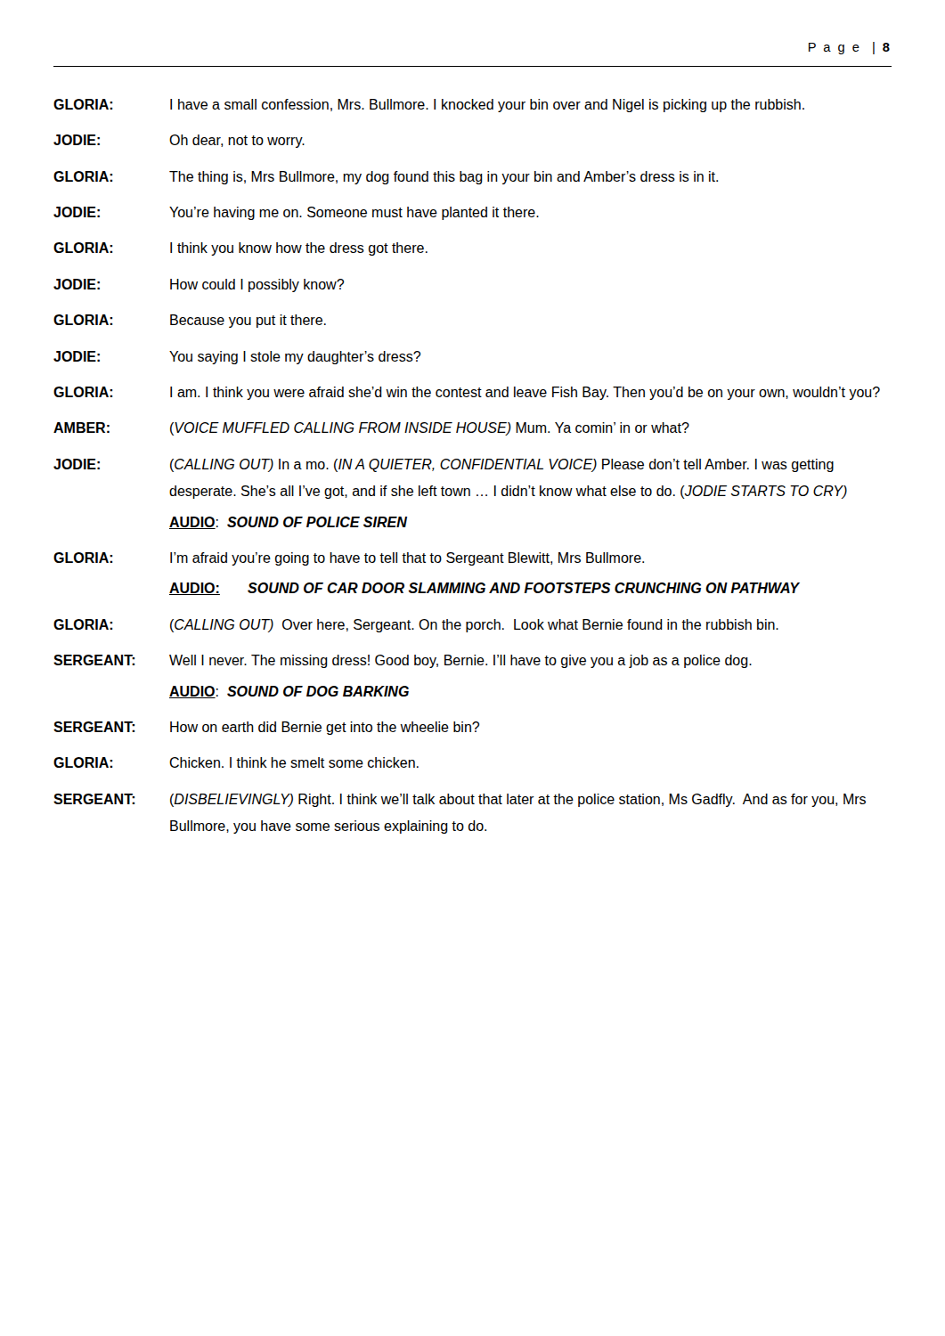P a g e | 8
| GLORIA: | I have a small confession, Mrs. Bullmore. I knocked your bin over and Nigel is picking up the rubbish. |
| JODIE: | Oh dear, not to worry. |
| GLORIA: | The thing is, Mrs Bullmore, my dog found this bag in your bin and Amber’s dress is in it. |
| JODIE: | You’re having me on. Someone must have planted it there. |
| GLORIA: | I think you know how the dress got there. |
| JODIE: | How could I possibly know? |
| GLORIA: | Because you put it there. |
| JODIE: | You saying I stole my daughter’s dress? |
| GLORIA: | I am. I think you were afraid she’d win the contest and leave Fish Bay. Then you’d be on your own, wouldn’t you? |
| AMBER: | ( VOICE MUFFLED CALLING FROM INSIDE HOUSE) Mum. Ya comin’ in or what? |
| JODIE: | ( CALLING OUT) In a mo. ( IN A QUIETER, CONFIDENTIAL VOICE) Please don’t tell Amber. I was getting desperate. She’s all I’ve got, and if she left town … I didn’t know what else to do. ( JODIE STARTS TO CRY) AUDIO : SOUND OF POLICE SIREN |
| GLORIA: | I’m afraid you’re going to have to tell that to Sergeant Blewitt, Mrs Bullmore. AUDIO: SOUND OF CAR DOOR SLAMMING AND FOOTSTEPS CRUNCHING ON PATHWAY |
| GLORIA: | ( CALLING OUT) Over here, Sergeant. On the porch. Look what Bernie found in the rubbish bin. |
| SERGEANT: | Well I never. The missing dress! Good boy, Bernie. I’ll have to give you a job as a police dog. AUDIO : SOUND OF DOG BARKING |
| SERGEANT: | How on earth did Bernie get into the wheelie bin? |
| GLORIA: | Chicken. I think he smelt some chicken. |
| SERGEANT: | ( DISBELIEVINGLY) Right. I think we’ll talk about that later at the police station, Ms Gadfly. And as for you, Mrs Bullmore, you have some serious explaining to do. |